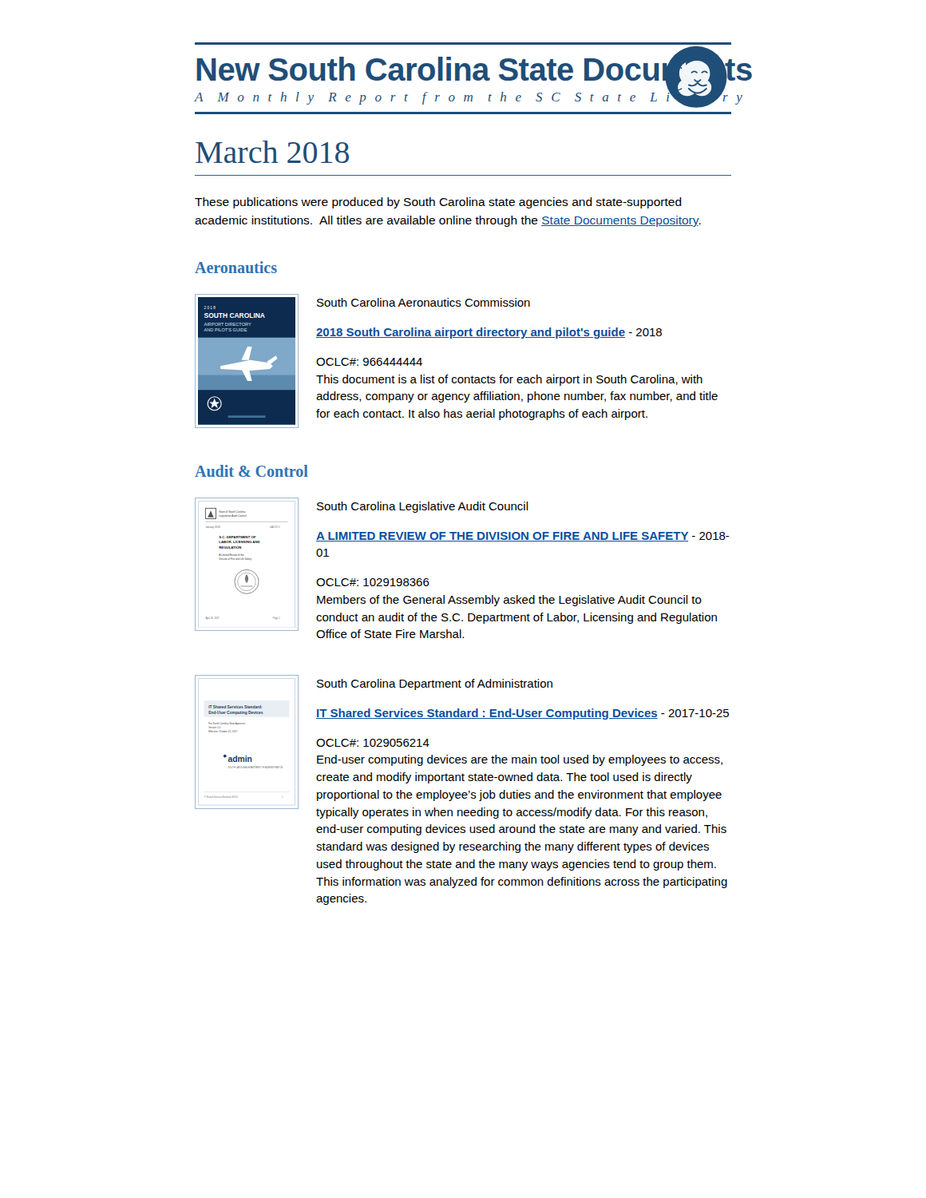New South Carolina State Documents
A M o n t h l y R e p o r t f r o m t h e S C S t a t e L i b r a r y
March 2018
These publications were produced by South Carolina state agencies and state-supported academic institutions. All titles are available online through the State Documents Depository.
Aeronautics
2 0 1 8 SOUTH CAROLINA AIRPORT DIRECTORY AND PILOT'S GUIDE
South Carolina Aeronautics Commission
2018 South Carolina airport directory and pilot's guide - 2018
OCLC#: 966444444
This document is a list of contacts for each airport in South Carolina, with address, company or agency affiliation, phone number, fax number, and title for each contact. It also has aerial photographs of each airport.
Audit & Control
State of South Carolina Legislative Audit Council January 2018 LAC/17-1 S.C. DEPARTMENT OF LABOR, LICENSING AND REGULATION A Limited Review of the Division of Fire and Life Safety April 26, 2017 Page 1
South Carolina Legislative Audit Council
A LIMITED REVIEW OF THE DIVISION OF FIRE AND LIFE SAFETY - 2018-01
OCLC#: 1029198366
Members of the General Assembly asked the Legislative Audit Council to conduct an audit of the S.C. Department of Labor, Licensing and Regulation Office of State Fire Marshal.
IT Shared Services Standard: End-User Computing Devices For South Carolina State Agencies Version 1.0 Effective: October 25, 2017 admin SOUTH CAROLINA DEPARTMENT OF ADMINISTRATION IT Shared Services Standard: EUCD 1
South Carolina Department of Administration
IT Shared Services Standard : End-User Computing Devices - 2017-10-25
OCLC#: 1029056214
End-user computing devices are the main tool used by employees to access, create and modify important state-owned data. The tool used is directly proportional to the employee’s job duties and the environment that employee typically operates in when needing to access/modify data. For this reason, end-user computing devices used around the state are many and varied. This standard was designed by researching the many different types of devices used throughout the state and the many ways agencies tend to group them. This information was analyzed for common definitions across the participating agencies.